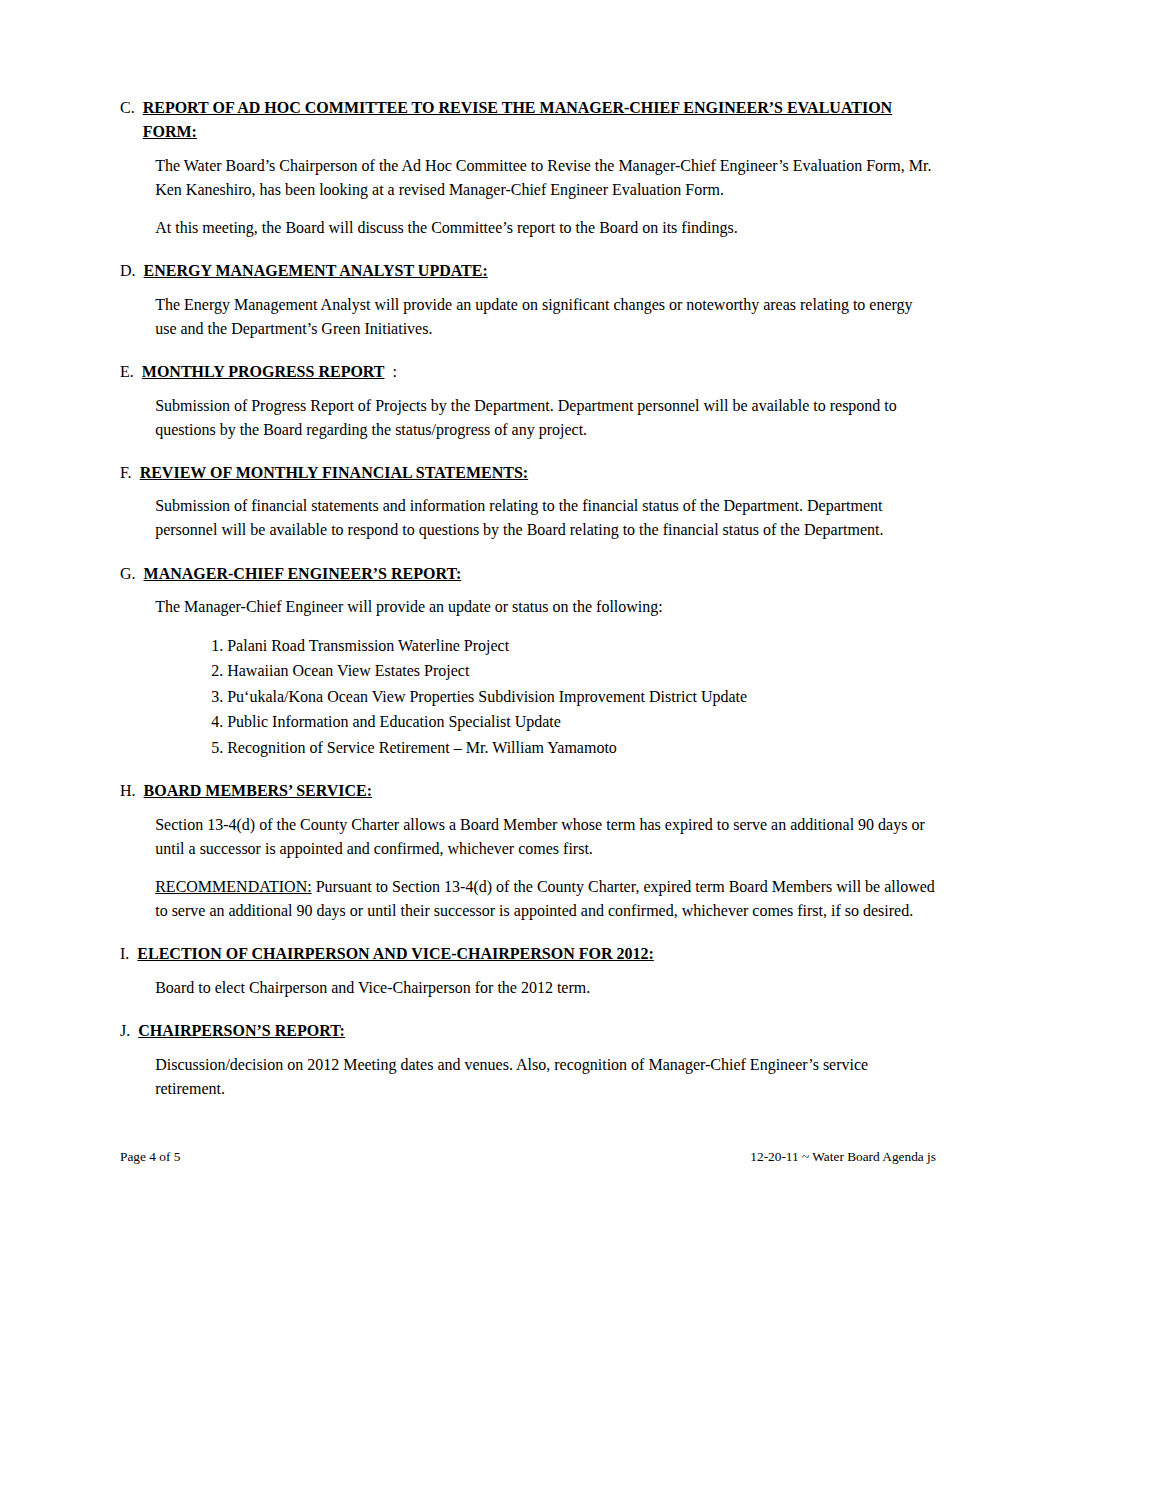C. Report of Ad Hoc Committee to Revise the Manager-Chief Engineer’s Evaluation Form:
The Water Board’s Chairperson of the Ad Hoc Committee to Revise the Manager-Chief Engineer’s Evaluation Form, Mr. Ken Kaneshiro, has been looking at a revised Manager-Chief Engineer Evaluation Form.
At this meeting, the Board will discuss the Committee’s report to the Board on its findings.
D. Energy Management Analyst Update:
The Energy Management Analyst will provide an update on significant changes or noteworthy areas relating to energy use and the Department’s Green Initiatives.
E. Monthly Progress Report:
Submission of Progress Report of Projects by the Department. Department personnel will be available to respond to questions by the Board regarding the status/progress of any project.
F. Review of Monthly Financial Statements:
Submission of financial statements and information relating to the financial status of the Department. Department personnel will be available to respond to questions by the Board relating to the financial status of the Department.
G. Manager-Chief Engineer’s Report:
The Manager-Chief Engineer will provide an update or status on the following:
Palani Road Transmission Waterline Project
Hawaiian Ocean View Estates Project
Pu‘ukala/Kona Ocean View Properties Subdivision Improvement District Update
Public Information and Education Specialist Update
Recognition of Service Retirement – Mr. William Yamamoto
H. Board Members’ Service:
Section 13-4(d) of the County Charter allows a Board Member whose term has expired to serve an additional 90 days or until a successor is appointed and confirmed, whichever comes first.
RECOMMENDATION: Pursuant to Section 13-4(d) of the County Charter, expired term Board Members will be allowed to serve an additional 90 days or until their successor is appointed and confirmed, whichever comes first, if so desired.
I. Election of Chairperson and Vice-Chairperson for 2012:
Board to elect Chairperson and Vice-Chairperson for the 2012 term.
J. Chairperson’s Report:
Discussion/decision on 2012 Meeting dates and venues. Also, recognition of Manager-Chief Engineer’s service retirement.
Page 4 of 5 12-20-11 ~ Water Board Agenda js